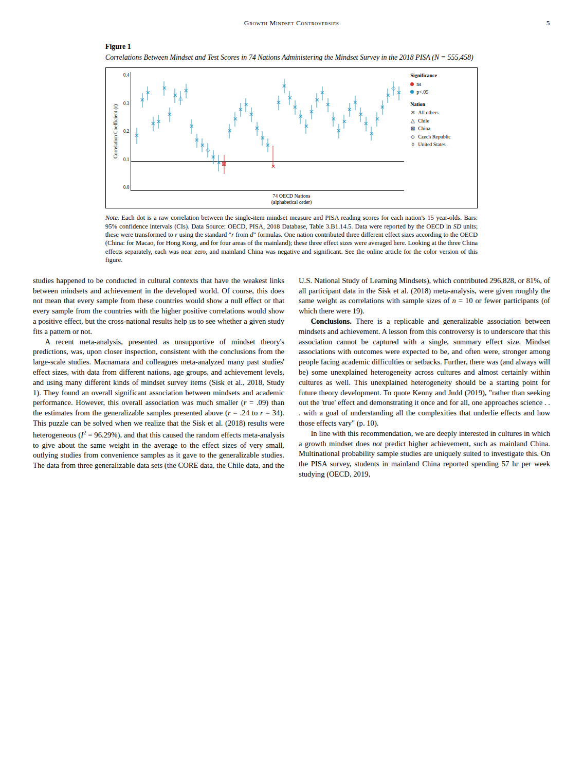Growth Mindset Controversies 5
Figure 1
Correlations Between Mindset and Test Scores in 74 Nations Administering the Mindset Survey in the 2018 PISA (N = 555,458)
Correlation Coefficient (r)
0.4 0.3 0.2 0.1 0.0
✕
✕
✕
✕
✕
✕
✕
✕
△
✕
✕
✕
✕
◇
✕
✕
⊠
✕
✕
✕
✕
✕
✕
✕
✕
✕
✕
✕
✕
✕
✕
✕
✕
✕
✕
✕
✕
✕
✕
✕
✕
✕
✕
✕
✕
✕
✕
◇
✕
Significance
ns
p<.05
Nation
✕All others
△Chile
⊠China
◇Czech Republic
◊United States
74 OECD Nations
(alphabetical order)
Note. Each dot is a raw correlation between the single-item mindset measure and PISA reading scores for each nation's 15 year-olds. Bars: 95% confidence intervals (CIs). Data Source: OECD, PISA, 2018 Database, Table 3.B1.14.5. Data were reported by the OECD in SD units; these were transformed to r using the standard "r from d" formulas. One nation contributed three different effect sizes according to the OECD (China: for Macao, for Hong Kong, and for four areas of the mainland); these three effect sizes were averaged here. Looking at the three China effects separately, each was near zero, and mainland China was negative and significant. See the online article for the color version of this figure.
studies happened to be conducted in cultural contexts that have the weakest links between mindsets and achievement in the developed world. Of course, this does not mean that every sample from these countries would show a null effect or that every sample from the countries with the higher positive correlations would show a positive effect, but the cross-national results help us to see whether a given study fits a pattern or not.
A recent meta-analysis, presented as unsupportive of mindset theory's predictions, was, upon closer inspection, consistent with the conclusions from the large-scale studies. Macnamara and colleagues meta-analyzed many past studies' effect sizes, with data from different nations, age groups, and achievement levels, and using many different kinds of mindset survey items (Sisk et al., 2018, Study 1). They found an overall significant association between mindsets and academic performance. However, this overall association was much smaller (r = .09) than the estimates from the generalizable samples presented above (r = .24 to r = 34). This puzzle can be solved when we realize that the Sisk et al. (2018) results were heterogeneous (I2 = 96.29%), and that this caused the random effects meta-analysis to give about the same weight in the average to the effect sizes of very small, outlying studies from convenience samples as it gave to the generalizable studies. The data from three generalizable data sets (the CORE data, the Chile data, and the U.S. National Study of Learning Mindsets), which contributed 296,828, or 81%, of all participant data in the Sisk et al. (2018) meta-analysis, were given roughly the same weight as correlations with sample sizes of n = 10 or fewer participants (of which there were 19).
Conclusions. There is a replicable and generalizable association between mindsets and achievement. A lesson from this controversy is to underscore that this association cannot be captured with a single, summary effect size. Mindset associations with outcomes were expected to be, and often were, stronger among people facing academic difficulties or setbacks. Further, there was (and always will be) some unexplained heterogeneity across cultures and almost certainly within cultures as well. This unexplained heterogeneity should be a starting point for future theory development. To quote Kenny and Judd (2019), "rather than seeking out the 'true' effect and demonstrating it once and for all, one approaches science . . . with a goal of understanding all the complexities that underlie effects and how those effects vary" (p. 10).
In line with this recommendation, we are deeply interested in cultures in which a growth mindset does not predict higher achievement, such as mainland China. Multinational probability sample studies are uniquely suited to investigate this. On the PISA survey, students in mainland China reported spending 57 hr per week studying (OECD, 2019,